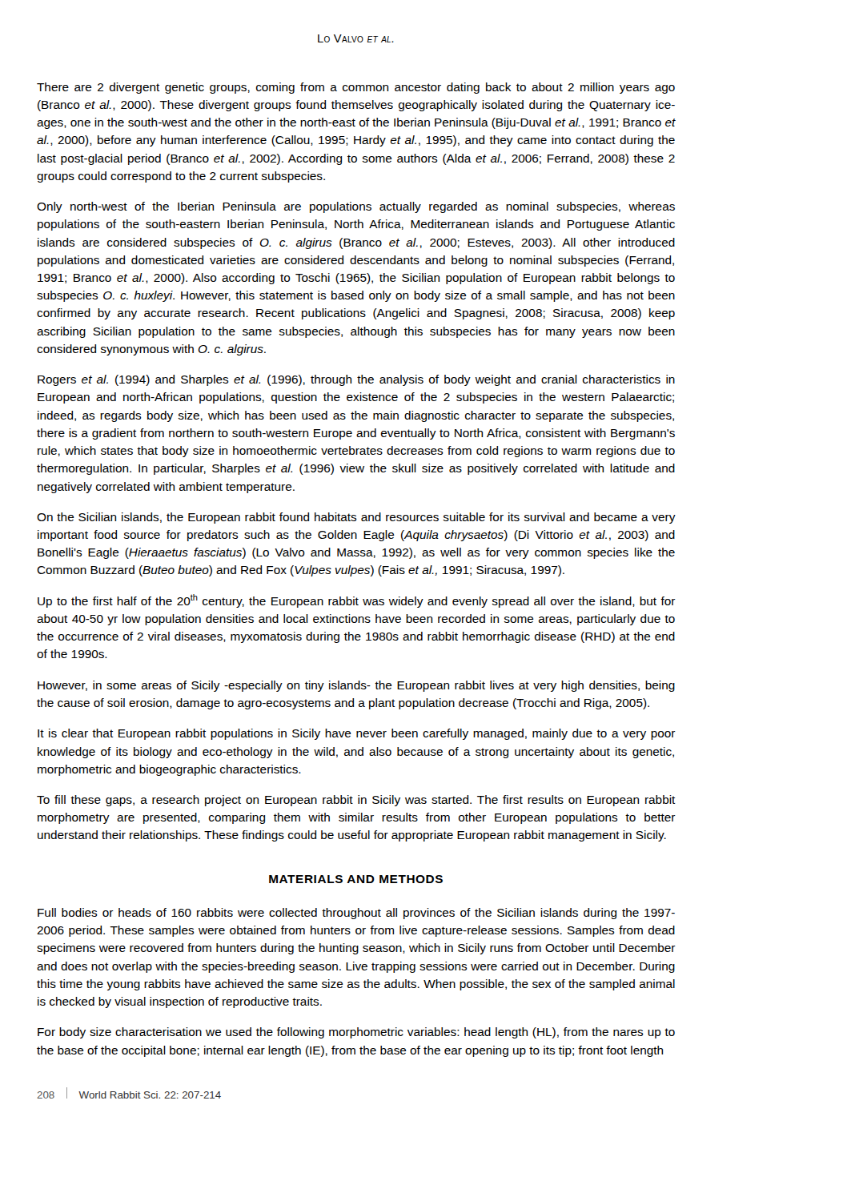Lo Valvo et al.
There are 2 divergent genetic groups, coming from a common ancestor dating back to about 2 million years ago (Branco et al., 2000). These divergent groups found themselves geographically isolated during the Quaternary ice-ages, one in the south-west and the other in the north-east of the Iberian Peninsula (Biju-Duval et al., 1991; Branco et al., 2000), before any human interference (Callou, 1995; Hardy et al., 1995), and they came into contact during the last post-glacial period (Branco et al., 2002). According to some authors (Alda et al., 2006; Ferrand, 2008) these 2 groups could correspond to the 2 current subspecies.
Only north-west of the Iberian Peninsula are populations actually regarded as nominal subspecies, whereas populations of the south-eastern Iberian Peninsula, North Africa, Mediterranean islands and Portuguese Atlantic islands are considered subspecies of O. c. algirus (Branco et al., 2000; Esteves, 2003). All other introduced populations and domesticated varieties are considered descendants and belong to nominal subspecies (Ferrand, 1991; Branco et al., 2000). Also according to Toschi (1965), the Sicilian population of European rabbit belongs to subspecies O. c. huxleyi. However, this statement is based only on body size of a small sample, and has not been confirmed by any accurate research. Recent publications (Angelici and Spagnesi, 2008; Siracusa, 2008) keep ascribing Sicilian population to the same subspecies, although this subspecies has for many years now been considered synonymous with O. c. algirus.
Rogers et al. (1994) and Sharples et al. (1996), through the analysis of body weight and cranial characteristics in European and north-African populations, question the existence of the 2 subspecies in the western Palaearctic; indeed, as regards body size, which has been used as the main diagnostic character to separate the subspecies, there is a gradient from northern to south-western Europe and eventually to North Africa, consistent with Bergmann's rule, which states that body size in homoeothermic vertebrates decreases from cold regions to warm regions due to thermoregulation. In particular, Sharples et al. (1996) view the skull size as positively correlated with latitude and negatively correlated with ambient temperature.
On the Sicilian islands, the European rabbit found habitats and resources suitable for its survival and became a very important food source for predators such as the Golden Eagle (Aquila chrysaetos) (Di Vittorio et al., 2003) and Bonelli's Eagle (Hieraaetus fasciatus) (Lo Valvo and Massa, 1992), as well as for very common species like the Common Buzzard (Buteo buteo) and Red Fox (Vulpes vulpes) (Fais et al., 1991; Siracusa, 1997).
Up to the first half of the 20th century, the European rabbit was widely and evenly spread all over the island, but for about 40-50 yr low population densities and local extinctions have been recorded in some areas, particularly due to the occurrence of 2 viral diseases, myxomatosis during the 1980s and rabbit hemorrhagic disease (RHD) at the end of the 1990s.
However, in some areas of Sicily -especially on tiny islands- the European rabbit lives at very high densities, being the cause of soil erosion, damage to agro-ecosystems and a plant population decrease (Trocchi and Riga, 2005).
It is clear that European rabbit populations in Sicily have never been carefully managed, mainly due to a very poor knowledge of its biology and eco-ethology in the wild, and also because of a strong uncertainty about its genetic, morphometric and biogeographic characteristics.
To fill these gaps, a research project on European rabbit in Sicily was started. The first results on European rabbit morphometry are presented, comparing them with similar results from other European populations to better understand their relationships. These findings could be useful for appropriate European rabbit management in Sicily.
Materials and Methods
Full bodies or heads of 160 rabbits were collected throughout all provinces of the Sicilian islands during the 1997-2006 period. These samples were obtained from hunters or from live capture-release sessions. Samples from dead specimens were recovered from hunters during the hunting season, which in Sicily runs from October until December and does not overlap with the species-breeding season. Live trapping sessions were carried out in December. During this time the young rabbits have achieved the same size as the adults. When possible, the sex of the sampled animal is checked by visual inspection of reproductive traits.
For body size characterisation we used the following morphometric variables: head length (HL), from the nares up to the base of the occipital bone; internal ear length (IE), from the base of the ear opening up to its tip; front foot length
208 World Rabbit Sci. 22: 207-214